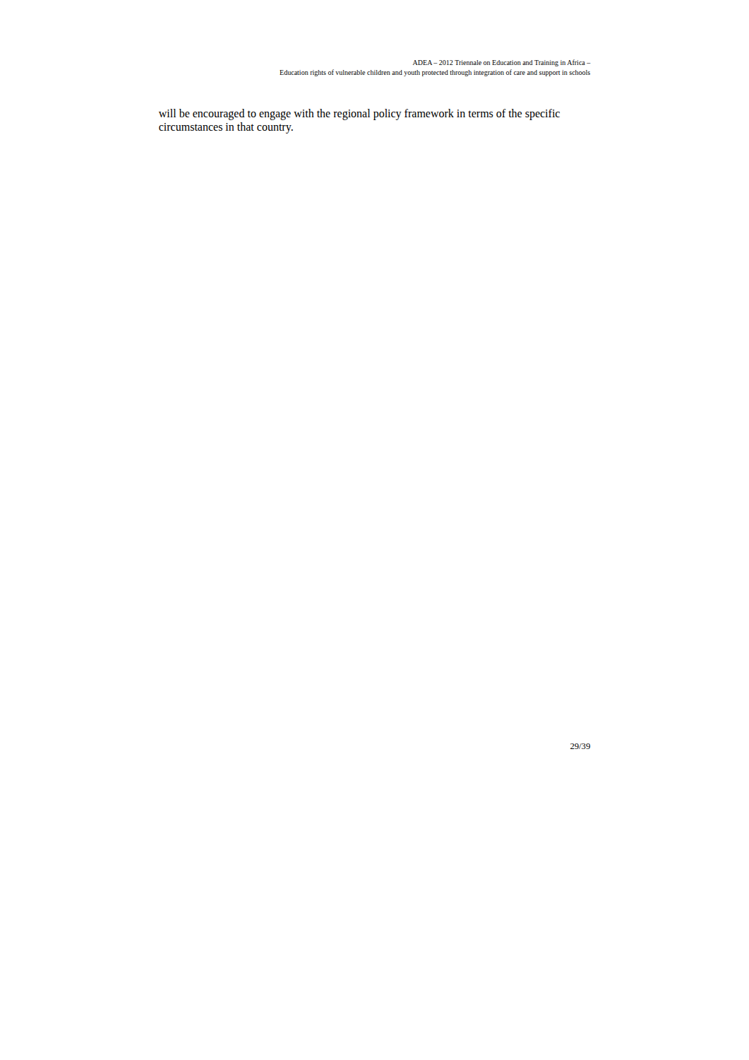ADEA – 2012 Triennale on Education and Training in Africa – Education rights of vulnerable children and youth protected through integration of care and support in schools
will be encouraged to engage with the regional policy framework in terms of the specific circumstances in that country.
29/39